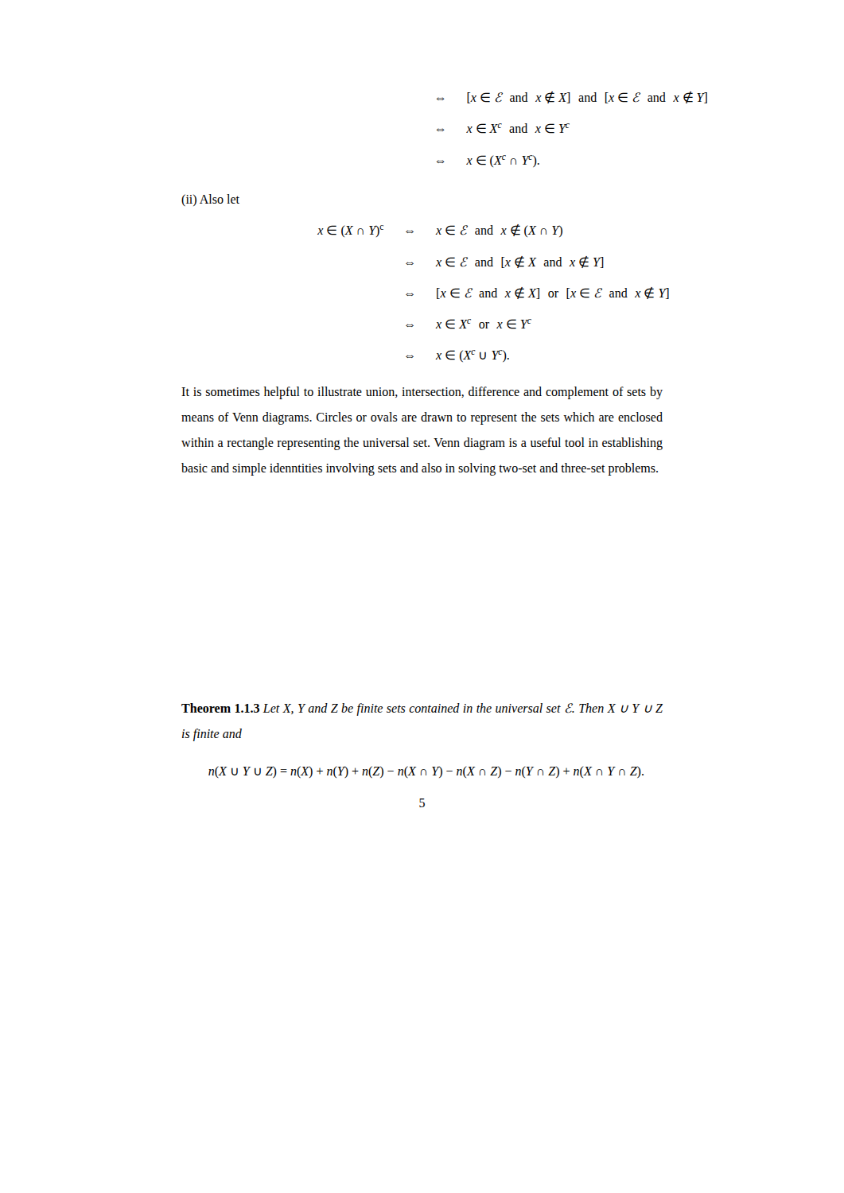⇔
[x ∈ ℰand x ∉ X]and[x ∈ ℰand x ∉ Y]
⇔
x ∈ Xc and x ∈ Yc
⇔
x ∈ (Xc ∩ Yc).
(ii) Also let
x ∈ (X ∩ Y)c
⇔
x ∈ ℰand x ∉ (X ∩ Y)
⇔
x ∈ ℰand[x ∉ Xand x ∉ Y]
⇔
[x ∈ ℰand x ∉ X]or[x ∈ ℰand x ∉ Y]
⇔
x ∈ Xc or x ∈ Yc
⇔
x ∈ (Xc ∪ Yc).
It is sometimes helpful to illustrate union, intersection, difference and complement of sets by means of Venn diagrams. Circles or ovals are drawn to represent the sets which are enclosed within a rectangle representing the universal set. Venn diagram is a useful tool in establishing basic and simple idenntities involving sets and also in solving two-set and three-set problems.
Theorem 1.1.3 Let X, Y and Z be finite sets contained in the universal set ℰ. Then X ∪ Y ∪ Z is finite and
n(X ∪ Y ∪ Z) = n(X) + n(Y) + n(Z) − n(X ∩ Y) − n(X ∩ Z) − n(Y ∩ Z) + n(X ∩ Y ∩ Z).
5